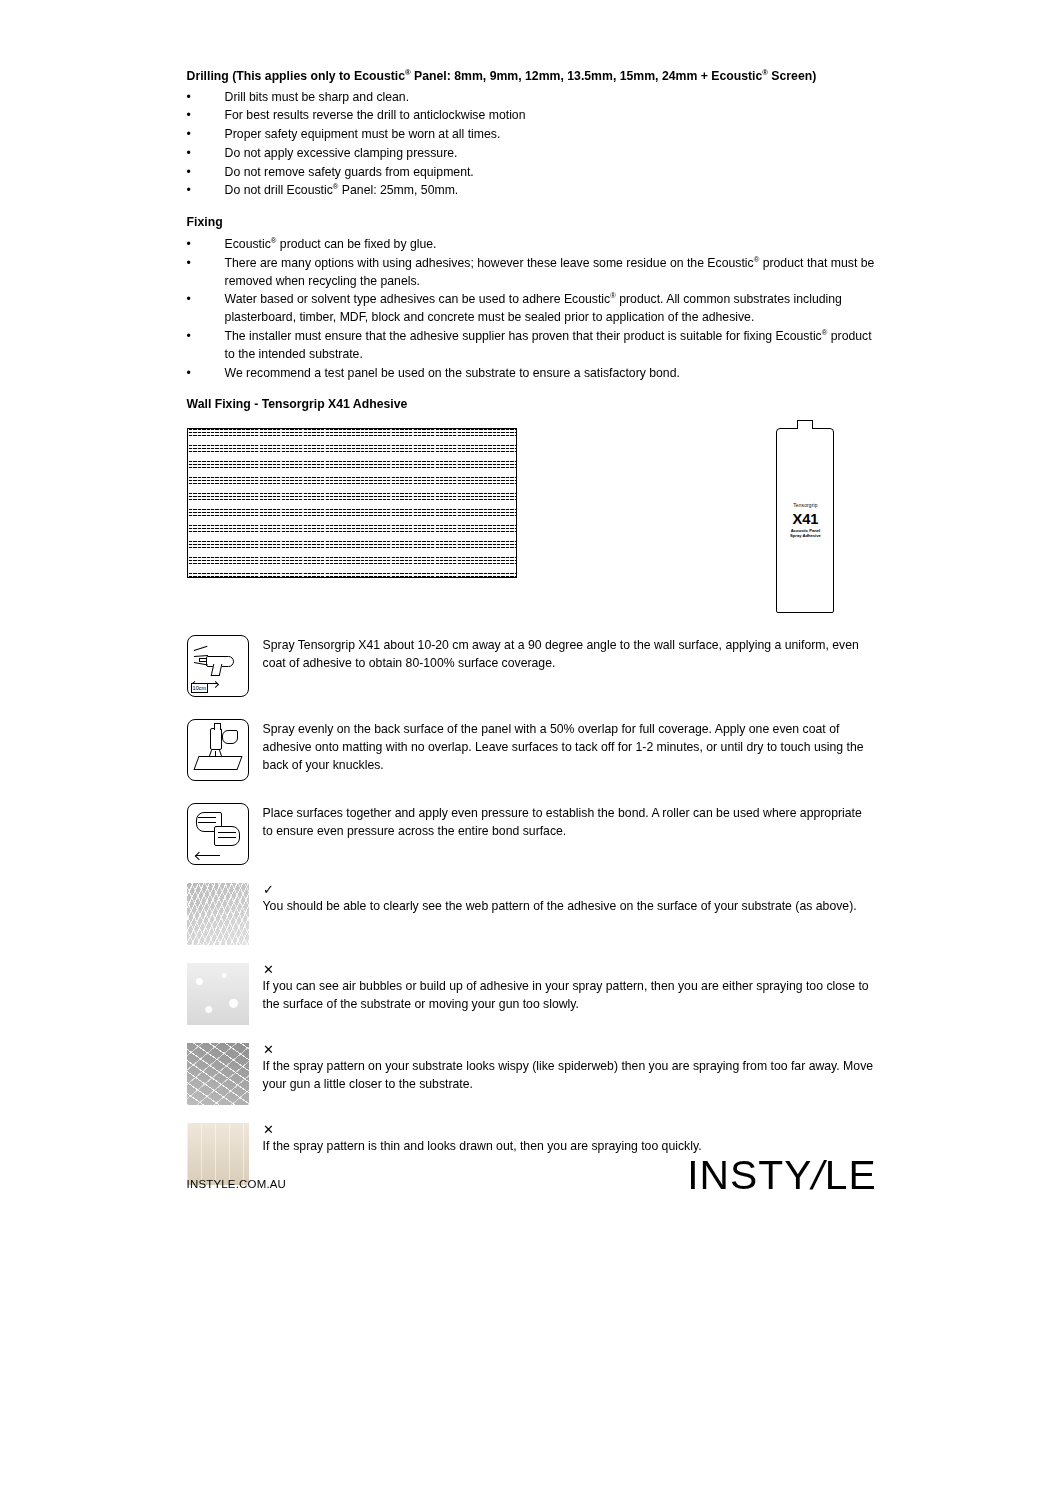Drilling (This applies only to Ecoustic® Panel: 8mm, 9mm, 12mm, 13.5mm, 15mm, 24mm + Ecoustic® Screen)
Drill bits must be sharp and clean.
For best results reverse the drill to anticlockwise motion
Proper safety equipment must be worn at all times.
Do not apply excessive clamping pressure.
Do not remove safety guards from equipment.
Do not drill Ecoustic® Panel: 25mm, 50mm.
Fixing
Ecoustic® product can be fixed by glue.
There are many options with using adhesives; however these leave some residue on the Ecoustic® product that must be removed when recycling the panels.
Water based or solvent type adhesives can be used to adhere Ecoustic® product. All common substrates including plasterboard, timber, MDF, block and concrete must be sealed prior to application of the adhesive.
The installer must ensure that the adhesive supplier has proven that their product is suitable for fixing Ecoustic® product to the intended substrate.
We recommend a test panel be used on the substrate to ensure a satisfactory bond.
Wall Fixing - Tensorgrip X41 Adhesive
Tensorgrip
X41
Acoustic Panel
Spray Adhesive
10cm
Spray Tensorgrip X41 about 10-20 cm away at a 90 degree angle to the wall surface, applying a uniform, even coat of adhesive to obtain 80-100% surface coverage.
Spray evenly on the back surface of the panel with a 50% overlap for full coverage. Apply one even coat of adhesive onto matting with no overlap. Leave surfaces to tack off for 1-2 minutes, or until dry to touch using the back of your knuckles.
Place surfaces together and apply even pressure to establish the bond. A roller can be used where appropriate to ensure even pressure across the entire bond surface.
✓
You should be able to clearly see the web pattern of the adhesive on the surface of your substrate (as above).
✕
If you can see air bubbles or build up of adhesive in your spray pattern, then you are either spraying too close to the surface of the substrate or moving your gun too slowly.
✕
If the spray pattern on your substrate looks wispy (like spiderweb) then you are spraying from too far away. Move your gun a little closer to the substrate.
✕
If the spray pattern is thin and looks drawn out, then you are spraying too quickly.
INSTYLE.COM.AU
INSTY/LE